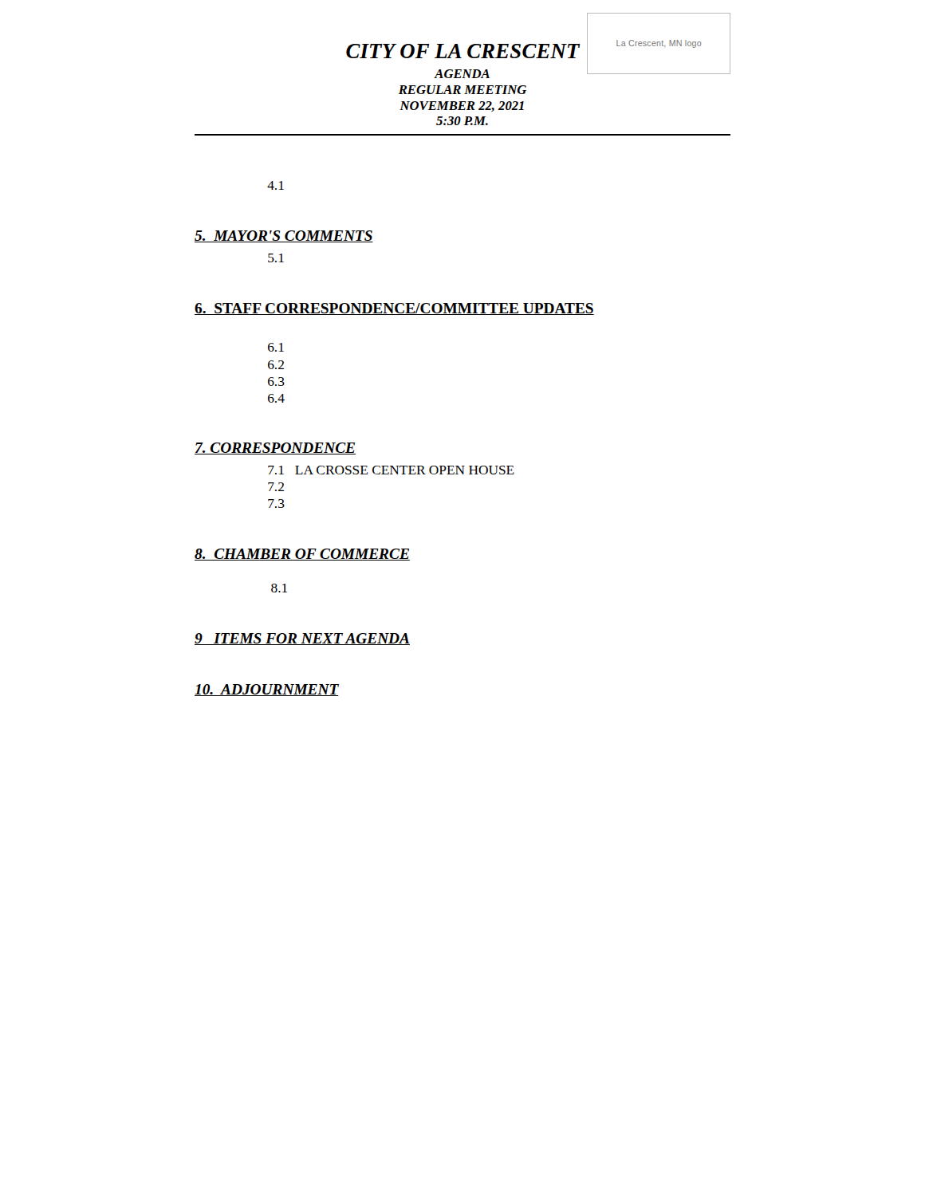La Crescent, MN logo
CITY OF LA CRESCENT
AGENDA
REGULAR MEETING
NOVEMBER 22, 2021
5:30 P.M.
4.1
5. MAYOR'S COMMENTS
5.1
6. STAFF CORRESPONDENCE/COMMITTEE UPDATES
6.1
6.2
6.3
6.4
7. CORRESPONDENCE
7.1 LA CROSSE CENTER OPEN HOUSE
7.2
7.3
8. CHAMBER OF COMMERCE
8.1
9 ITEMS FOR NEXT AGENDA
10. ADJOURNMENT